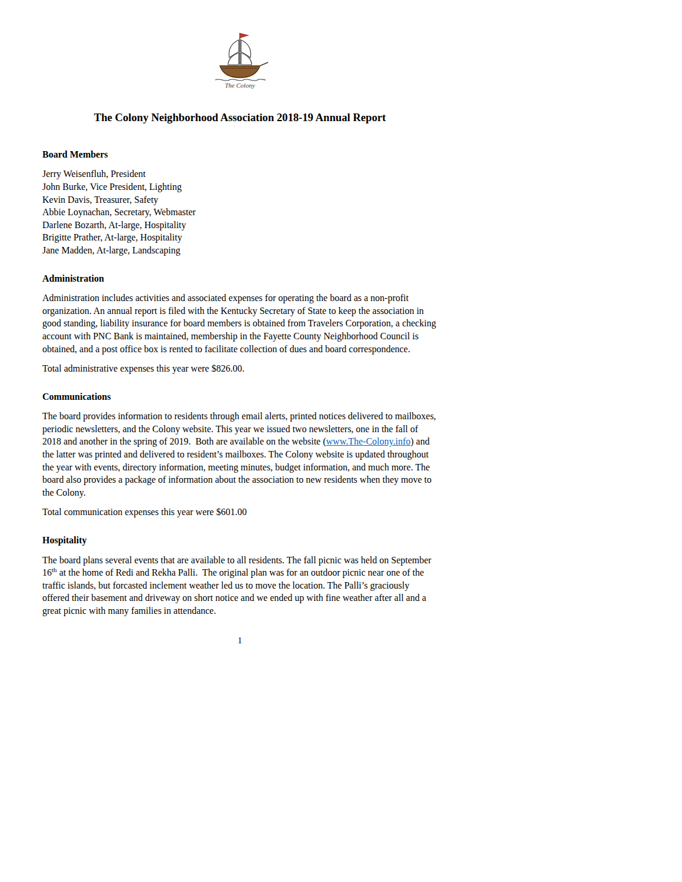The Colony
The Colony Neighborhood Association 2018-19 Annual Report
Board Members
Jerry Weisenfluh, President
John Burke, Vice President, Lighting
Kevin Davis, Treasurer, Safety
Abbie Loynachan, Secretary, Webmaster
Darlene Bozarth, At-large, Hospitality
Brigitte Prather, At-large, Hospitality
Jane Madden, At-large, Landscaping
Administration
Administration includes activities and associated expenses for operating the board as a non-profit organization. An annual report is filed with the Kentucky Secretary of State to keep the association in good standing, liability insurance for board members is obtained from Travelers Corporation, a checking account with PNC Bank is maintained, membership in the Fayette County Neighborhood Council is obtained, and a post office box is rented to facilitate collection of dues and board correspondence.
Total administrative expenses this year were $826.00.
Communications
The board provides information to residents through email alerts, printed notices delivered to mailboxes, periodic newsletters, and the Colony website. This year we issued two newsletters, one in the fall of 2018 and another in the spring of 2019. Both are available on the website (www.The-Colony.info) and the latter was printed and delivered to resident’s mailboxes. The Colony website is updated throughout the year with events, directory information, meeting minutes, budget information, and much more. The board also provides a package of information about the association to new residents when they move to the Colony.
Total communication expenses this year were $601.00
Hospitality
The board plans several events that are available to all residents. The fall picnic was held on September 16th at the home of Redi and Rekha Palli. The original plan was for an outdoor picnic near one of the traffic islands, but forcasted inclement weather led us to move the location. The Palli’s graciously offered their basement and driveway on short notice and we ended up with fine weather after all and a great picnic with many families in attendance.
1